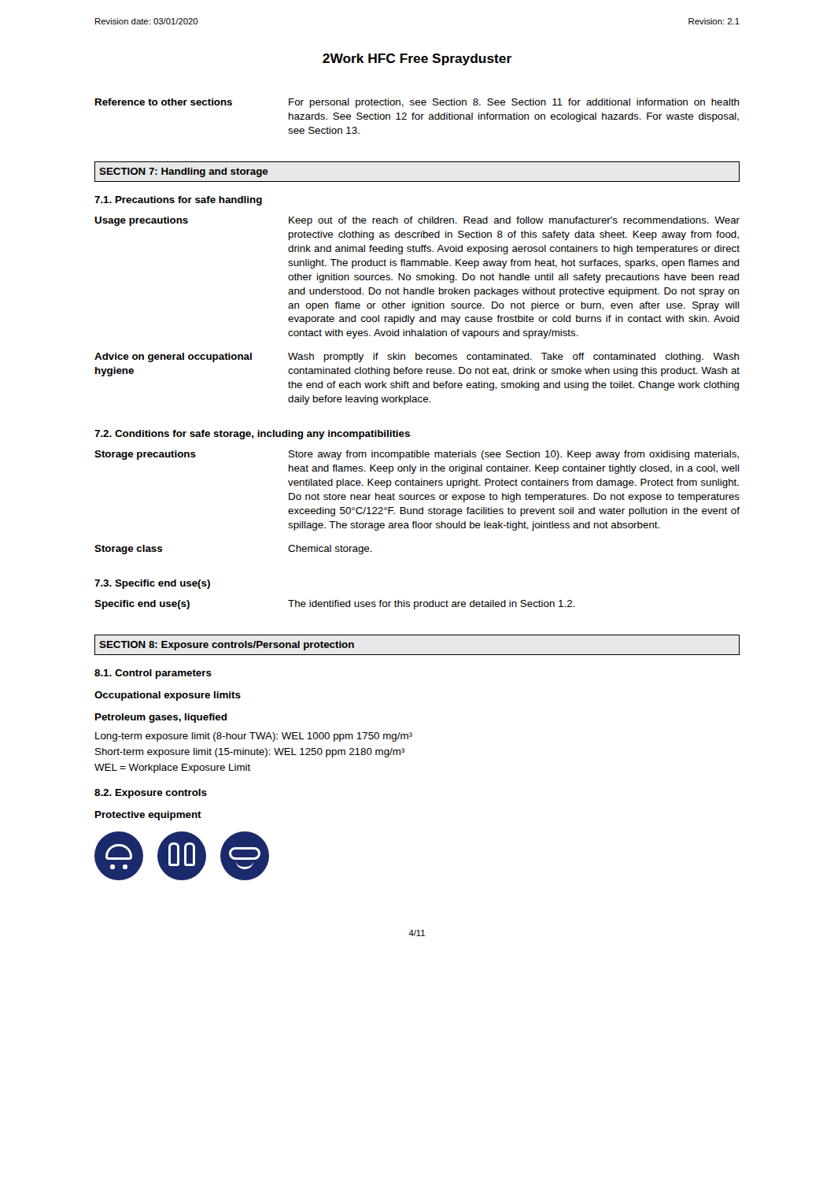Revision date: 03/01/2020 Revision: 2.1
2Work HFC Free Sprayduster
| Reference to other sections | For personal protection, see Section 8. See Section 11 for additional information on health hazards. See Section 12 for additional information on ecological hazards. For waste disposal, see Section 13. |
SECTION 7: Handling and storage
7.1. Precautions for safe handling
| Usage precautions | Keep out of the reach of children. Read and follow manufacturer's recommendations. Wear protective clothing as described in Section 8 of this safety data sheet. Keep away from food, drink and animal feeding stuffs. Avoid exposing aerosol containers to high temperatures or direct sunlight. The product is flammable. Keep away from heat, hot surfaces, sparks, open flames and other ignition sources. No smoking. Do not handle until all safety precautions have been read and understood. Do not handle broken packages without protective equipment. Do not spray on an open flame or other ignition source. Do not pierce or burn, even after use. Spray will evaporate and cool rapidly and may cause frostbite or cold burns if in contact with skin. Avoid contact with eyes. Avoid inhalation of vapours and spray/mists. |
| Advice on general occupational hygiene | Wash promptly if skin becomes contaminated. Take off contaminated clothing. Wash contaminated clothing before reuse. Do not eat, drink or smoke when using this product. Wash at the end of each work shift and before eating, smoking and using the toilet. Change work clothing daily before leaving workplace. |
7.2. Conditions for safe storage, including any incompatibilities
| Storage precautions | Store away from incompatible materials (see Section 10). Keep away from oxidising materials, heat and flames. Keep only in the original container. Keep container tightly closed, in a cool, well ventilated place. Keep containers upright. Protect containers from damage. Protect from sunlight. Do not store near heat sources or expose to high temperatures. Do not expose to temperatures exceeding 50°C/122°F. Bund storage facilities to prevent soil and water pollution in the event of spillage. The storage area floor should be leak-tight, jointless and not absorbent. |
| Storage class | Chemical storage. |
7.3. Specific end use(s)
| Specific end use(s) | The identified uses for this product are detailed in Section 1.2. |
SECTION 8: Exposure controls/Personal protection
8.1. Control parameters
Occupational exposure limits
Petroleum gases, liquefied
Long-term exposure limit (8-hour TWA): WEL 1000 ppm 1750 mg/m³
Short-term exposure limit (15-minute): WEL 1250 ppm 2180 mg/m³
WEL = Workplace Exposure Limit
8.2. Exposure controls
Protective equipment
4/11